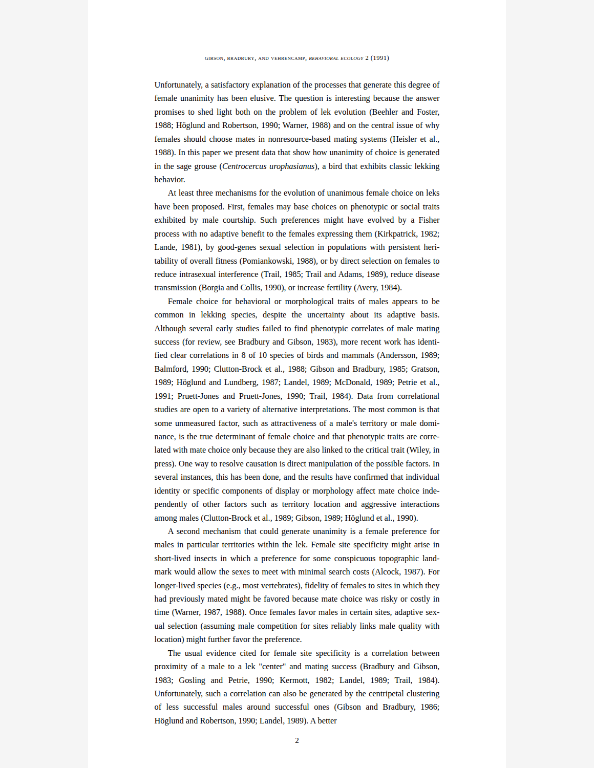Gibson, Bradbury, and Vehrencamp, Behavioral Ecology 2 (1991)
Unfortunately, a satisfactory explanation of the processes that generate this degree of female unanimity has been elusive. The question is interesting because the answer promises to shed light both on the problem of lek evolution (Beehler and Foster, 1988; Höglund and Robertson, 1990; Warner, 1988) and on the central issue of why females should choose mates in nonresource-based mating systems (Heisler et al., 1988). In this paper we present data that show how unanimity of choice is generated in the sage grouse (Centrocercus urophasianus), a bird that exhibits classic lekking behavior.
At least three mechanisms for the evolution of unanimous female choice on leks have been proposed. First, females may base choices on phenotypic or social traits exhibited by male courtship. Such preferences might have evolved by a Fisher process with no adaptive benefit to the females expressing them (Kirkpatrick, 1982; Lande, 1981), by good-genes sexual selection in populations with persistent heritability of overall fitness (Pomiankowski, 1988), or by direct selection on females to reduce intrasexual interference (Trail, 1985; Trail and Adams, 1989), reduce disease transmission (Borgia and Collis, 1990), or increase fertility (Avery, 1984).
Female choice for behavioral or morphological traits of males appears to be common in lekking species, despite the uncertainty about its adaptive basis. Although several early studies failed to find phenotypic correlates of male mating success (for review, see Bradbury and Gibson, 1983), more recent work has identified clear correlations in 8 of 10 species of birds and mammals (Andersson, 1989; Balmford, 1990; Clutton-Brock et al., 1988; Gibson and Bradbury, 1985; Gratson, 1989; Höglund and Lundberg, 1987; Landel, 1989; McDonald, 1989; Petrie et al., 1991; Pruett-Jones and Pruett-Jones, 1990; Trail, 1984). Data from correlational studies are open to a variety of alternative interpretations. The most common is that some unmeasured factor, such as attractiveness of a male's territory or male dominance, is the true determinant of female choice and that phenotypic traits are correlated with mate choice only because they are also linked to the critical trait (Wiley, in press). One way to resolve causation is direct manipulation of the possible factors. In several instances, this has been done, and the results have confirmed that individual identity or specific components of display or morphology affect mate choice independently of other factors such as territory location and aggressive interactions among males (Clutton-Brock et al., 1989; Gibson, 1989; Höglund et al., 1990).
A second mechanism that could generate unanimity is a female preference for males in particular territories within the lek. Female site specificity might arise in short-lived insects in which a preference for some conspicuous topographic landmark would allow the sexes to meet with minimal search costs (Alcock, 1987). For longer-lived species (e.g., most vertebrates), fidelity of females to sites in which they had previously mated might be favored because mate choice was risky or costly in time (Warner, 1987, 1988). Once females favor males in certain sites, adaptive sexual selection (assuming male competition for sites reliably links male quality with location) might further favor the preference.
The usual evidence cited for female site specificity is a correlation between proximity of a male to a lek "center" and mating success (Bradbury and Gibson, 1983; Gosling and Petrie, 1990; Kermott, 1982; Landel, 1989; Trail, 1984). Unfortunately, such a correlation can also be generated by the centripetal clustering of less successful males around successful ones (Gibson and Bradbury, 1986; Höglund and Robertson, 1990; Landel, 1989). A better
2